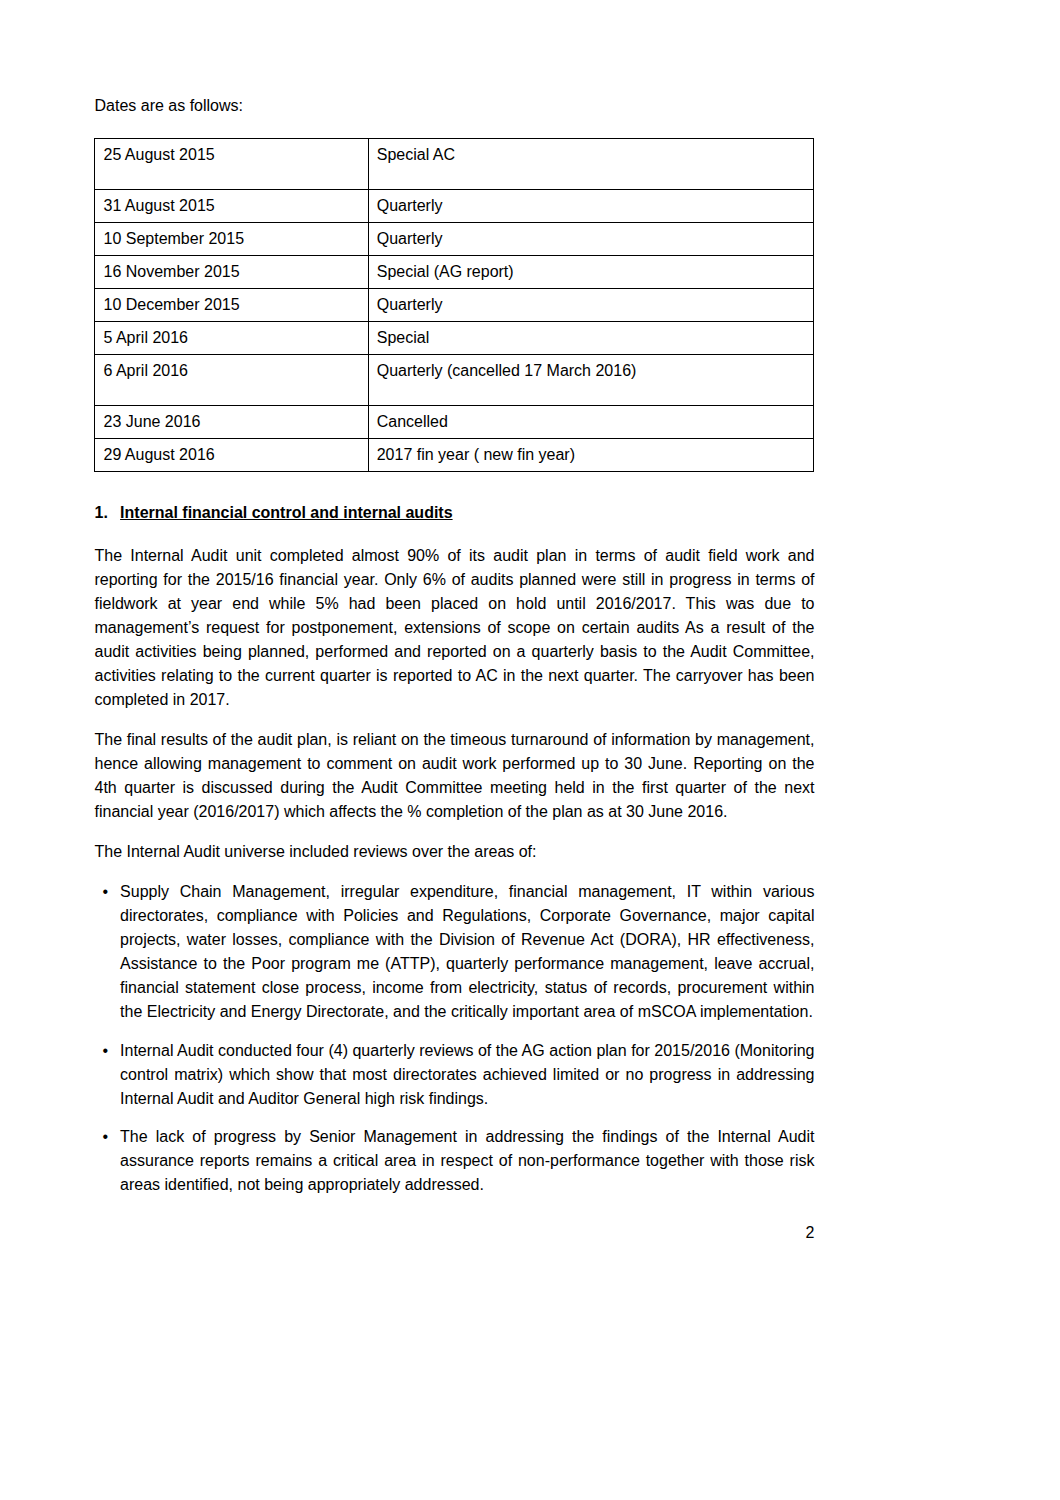Dates are as follows:
| 25 August 2015 | Special AC |
| 31 August 2015 | Quarterly |
| 10 September 2015 | Quarterly |
| 16 November 2015 | Special (AG report) |
| 10 December 2015 | Quarterly |
| 5 April 2016 | Special |
| 6 April 2016 | Quarterly (cancelled 17 March 2016) |
| 23 June 2016 | Cancelled |
| 29 August 2016 | 2017 fin year ( new fin year) |
1. Internal financial control and internal audits
The Internal Audit unit completed almost 90% of its audit plan in terms of audit field work and reporting for the 2015/16 financial year. Only 6% of audits planned were still in progress in terms of fieldwork at year end while 5% had been placed on hold until 2016/2017. This was due to management’s request for postponement, extensions of scope on certain audits As a result of the audit activities being planned, performed and reported on a quarterly basis to the Audit Committee, activities relating to the current quarter is reported to AC in the next quarter. The carryover has been completed in 2017.
The final results of the audit plan, is reliant on the timeous turnaround of information by management, hence allowing management to comment on audit work performed up to 30 June. Reporting on the 4th quarter is discussed during the Audit Committee meeting held in the first quarter of the next financial year (2016/2017) which affects the % completion of the plan as at 30 June 2016.
The Internal Audit universe included reviews over the areas of:
Supply Chain Management, irregular expenditure, financial management, IT within various directorates, compliance with Policies and Regulations, Corporate Governance, major capital projects, water losses, compliance with the Division of Revenue Act (DORA), HR effectiveness, Assistance to the Poor program me (ATTP), quarterly performance management, leave accrual, financial statement close process, income from electricity, status of records, procurement within the Electricity and Energy Directorate, and the critically important area of mSCOA implementation.
Internal Audit conducted four (4) quarterly reviews of the AG action plan for 2015/2016 (Monitoring control matrix) which show that most directorates achieved limited or no progress in addressing Internal Audit and Auditor General high risk findings.
The lack of progress by Senior Management in addressing the findings of the Internal Audit assurance reports remains a critical area in respect of non-performance together with those risk areas identified, not being appropriately addressed.
2